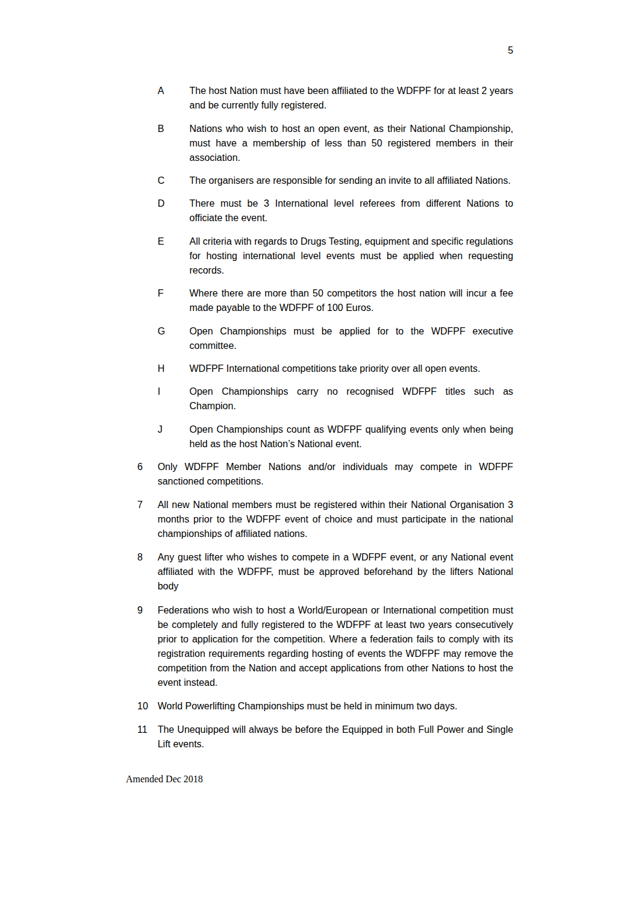5
A The host Nation must have been affiliated to the WDFPF for at least 2 years and be currently fully registered.
B Nations who wish to host an open event, as their National Championship, must have a membership of less than 50 registered members in their association.
C The organisers are responsible for sending an invite to all affiliated Nations.
D There must be 3 International level referees from different Nations to officiate the event.
E All criteria with regards to Drugs Testing, equipment and specific regulations for hosting international level events must be applied when requesting records.
F Where there are more than 50 competitors the host nation will incur a fee made payable to the WDFPF of 100 Euros.
G Open Championships must be applied for to the WDFPF executive committee.
H WDFPF International competitions take priority over all open events.
I Open Championships carry no recognised WDFPF titles such as Champion.
J Open Championships count as WDFPF qualifying events only when being held as the host Nation’s National event.
Only WDFPF Member Nations and/or individuals may compete in WDFPF sanctioned competitions.
All new National members must be registered within their National Organisation 3 months prior to the WDFPF event of choice and must participate in the national championships of affiliated nations.
Any guest lifter who wishes to compete in a WDFPF event, or any National event affiliated with the WDFPF, must be approved beforehand by the lifters National body
Federations who wish to host a World/European or International competition must be completely and fully registered to the WDFPF at least two years consecutively prior to application for the competition. Where a federation fails to comply with its registration requirements regarding hosting of events the WDFPF may remove the competition from the Nation and accept applications from other Nations to host the event instead.
World Powerlifting Championships must be held in minimum two days.
The Unequipped will always be before the Equipped in both Full Power and Single Lift events.
Amended Dec 2018